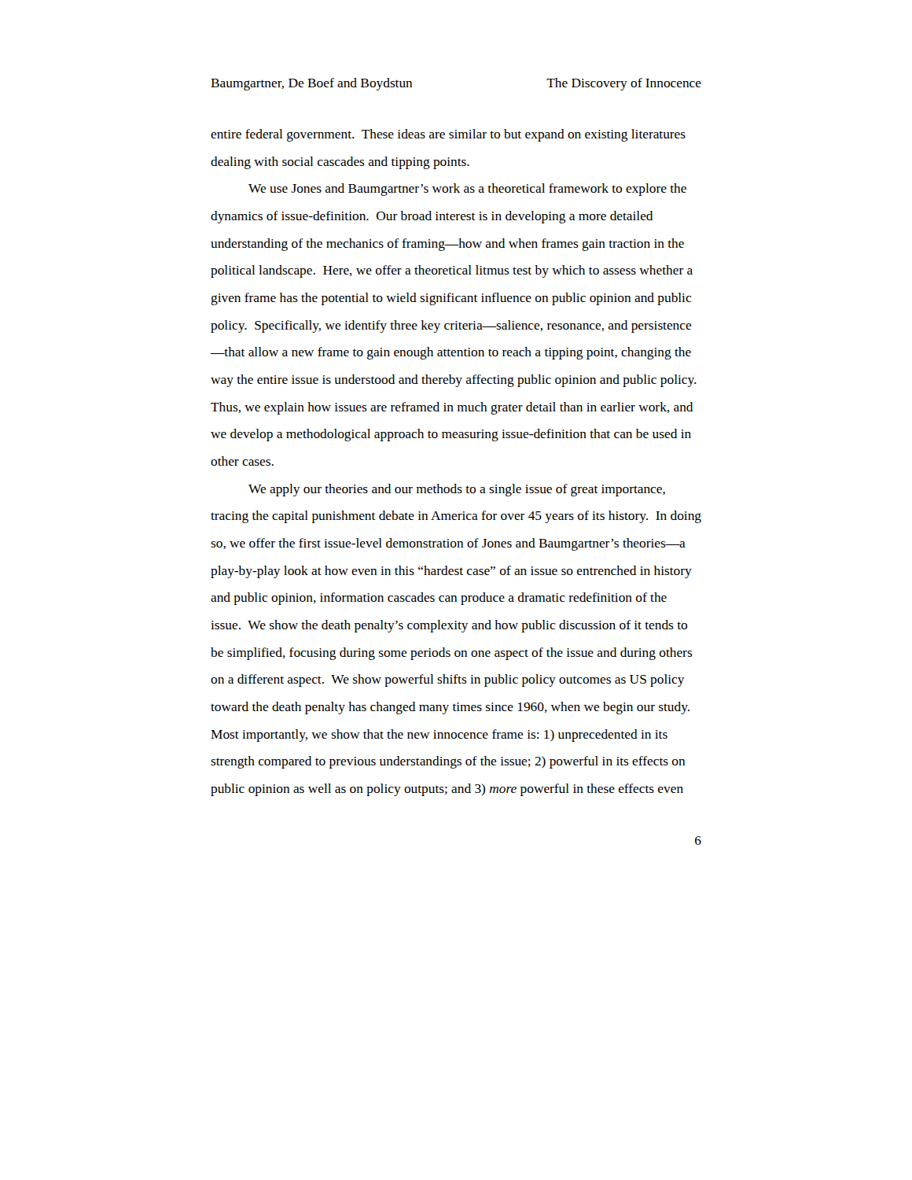Baumgartner, De Boef and Boydstun The Discovery of Innocence
entire federal government. These ideas are similar to but expand on existing literatures dealing with social cascades and tipping points.
We use Jones and Baumgartner’s work as a theoretical framework to explore the dynamics of issue-definition. Our broad interest is in developing a more detailed understanding of the mechanics of framing—how and when frames gain traction in the political landscape. Here, we offer a theoretical litmus test by which to assess whether a given frame has the potential to wield significant influence on public opinion and public policy. Specifically, we identify three key criteria—salience, resonance, and persistence—that allow a new frame to gain enough attention to reach a tipping point, changing the way the entire issue is understood and thereby affecting public opinion and public policy. Thus, we explain how issues are reframed in much grater detail than in earlier work, and we develop a methodological approach to measuring issue-definition that can be used in other cases.
We apply our theories and our methods to a single issue of great importance, tracing the capital punishment debate in America for over 45 years of its history. In doing so, we offer the first issue-level demonstration of Jones and Baumgartner’s theories—a play-by-play look at how even in this “hardest case” of an issue so entrenched in history and public opinion, information cascades can produce a dramatic redefinition of the issue. We show the death penalty’s complexity and how public discussion of it tends to be simplified, focusing during some periods on one aspect of the issue and during others on a different aspect. We show powerful shifts in public policy outcomes as US policy toward the death penalty has changed many times since 1960, when we begin our study. Most importantly, we show that the new innocence frame is: 1) unprecedented in its strength compared to previous understandings of the issue; 2) powerful in its effects on public opinion as well as on policy outputs; and 3) more powerful in these effects even
6